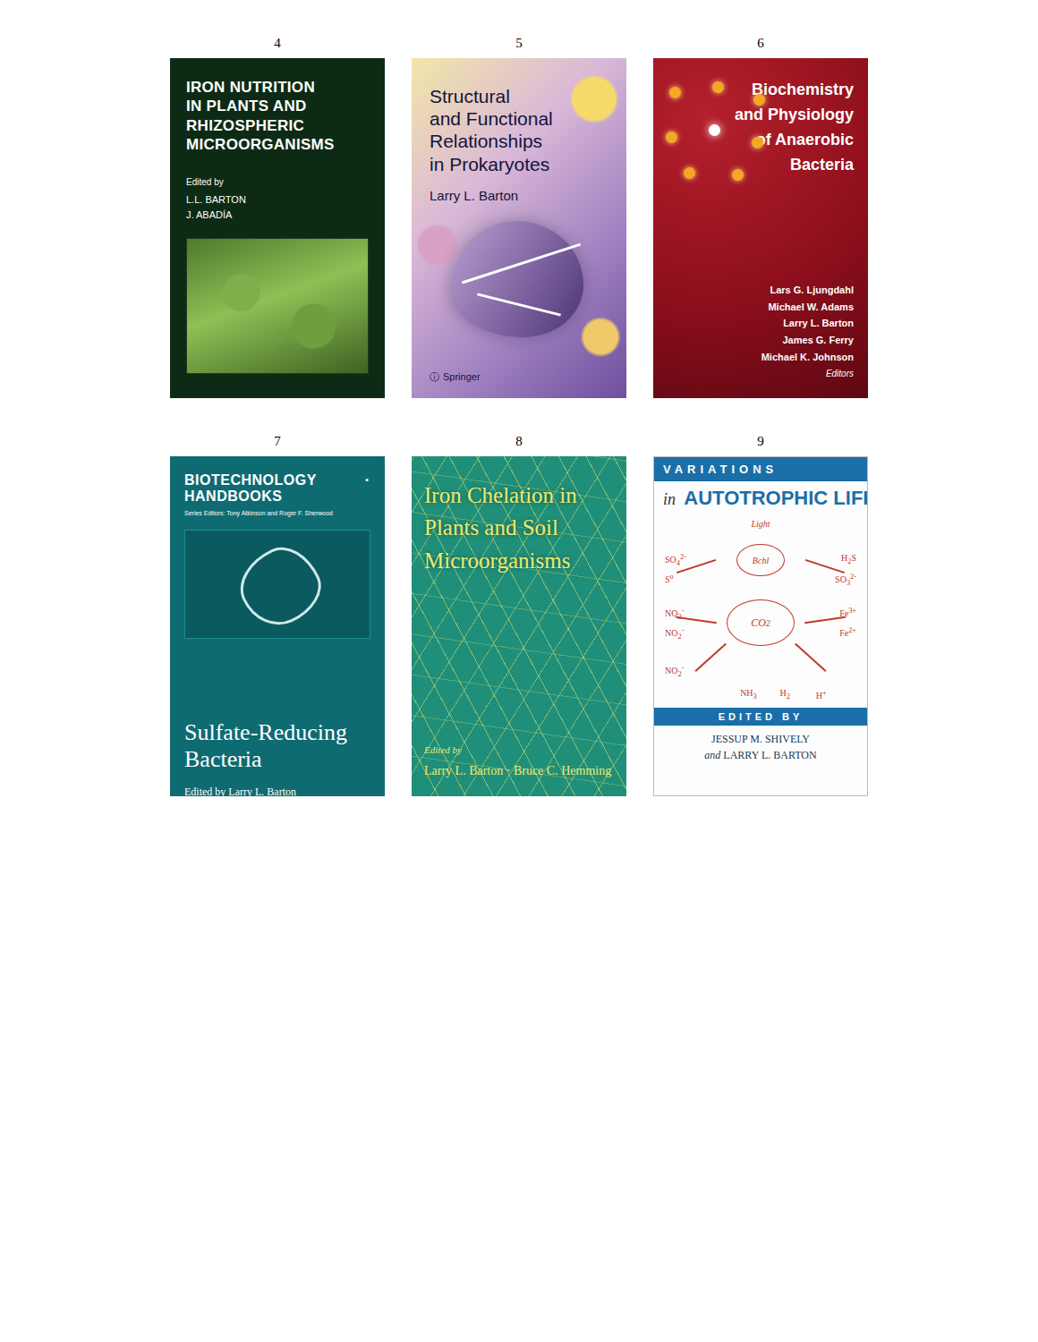4
IRON NUTRITION
IN PLANTS AND
RHIZOSPHERIC
MICROORGANISMS
Edited by
L.L. BARTON
J. ABADÍA
Springer
5
Structural
and Functional
Relationships
in Prokaryotes
Larry L. Barton
Springer
6
Biochemistry
and Physiology
of Anaerobic
Bacteria
Lars G. Ljungdahl
Michael W. Adams
Larry L. Barton
James G. Ferry
Michael K. Johnson
Editors
7
· BIOTECHNOLOGY
HANDBOOKS Series Editors: Tony Atkinson and Roger F. Sherwood
Sulfate-Reducing
Bacteria
Edited by Larry L. Barton
8
Iron Chelation in
Plants and Soil
Microorganisms
Edited by
Larry L. Barton · Bruce C. Hemming
9
VARIATIONS
in AUTOTROPHIC LIFE
Light Bchl CO2 SO42- So NO3- NO2- NO2- H2S SO32- Fe3+ Fe2+ NH3 H2 H+
EDITED BY
JESSUP M. SHIVELY
and LARRY L. BARTON